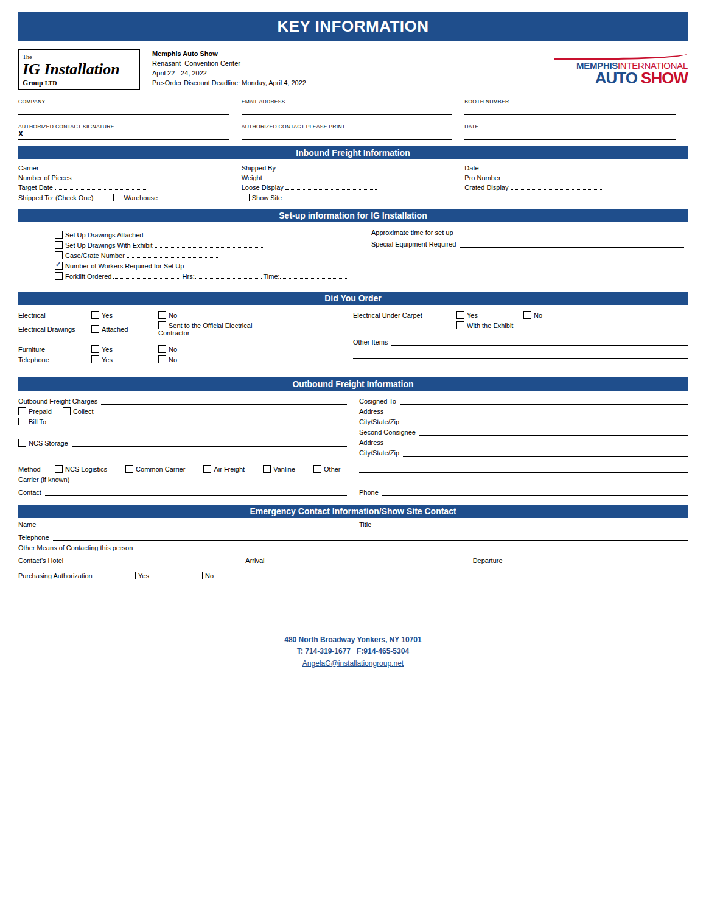KEY INFORMATION
The
IG Installation
Group LTD
Memphis Auto Show
Renasant Convention Center
April 22 - 24, 2022
Pre-Order Discount Deadline: Monday, April 4, 2022
MEMPHISINTERNATIONAL
AUTO SHOW
COMPANY
EMAIL ADDRESS
BOOTH NUMBER
AUTHORIZED CONTACT SIGNATURE
X
AUTHORIZED CONTACT-PLEASE PRINT
DATE
Inbound Freight Information
Carrier
Number of Pieces
Target Date
Shipped To: (Check One) Warehouse
Shipped By
Weight
Loose Display
Show Site
Date
Pro Number
Crated Display
Set-up information for IG Installation
Set Up Drawings Attached
Set Up Drawings With Exhibit
Case/Crate Number
Number of Workers Required for Set Up
Forklift Ordered Hrs: Time:
Approximate time for set up
Special Equipment Required
Did You Order
Electrical
Yes
No
Electrical Drawings
Attached
Sent to the Official Electrical Contractor
Furniture
Yes
No
Telephone
Yes
No
Electrical Under Carpet
Yes
No
With the Exhibit
Other Items
Outbound Freight Information
Outbound Freight Charges
Prepaid Collect
Bill To
NCS Storage
Cosigned To
Address
City/State/Zip
Second Consignee
Address
City/State/Zip
Method
NCS Logistics
Common Carrier
Air Freight
Vanline
Other
Carrier (if known)
Contact
Phone
Emergency Contact Information/Show Site Contact
Name
Title
Telephone
Other Means of Contacting this person
Contact's Hotel
Arrival
Departure
Purchasing Authorization
Yes
No
480 North Broadway Yonkers, NY 10701
T: 714-319-1677 F:914-465-5304
AngelaG@installationgroup.net